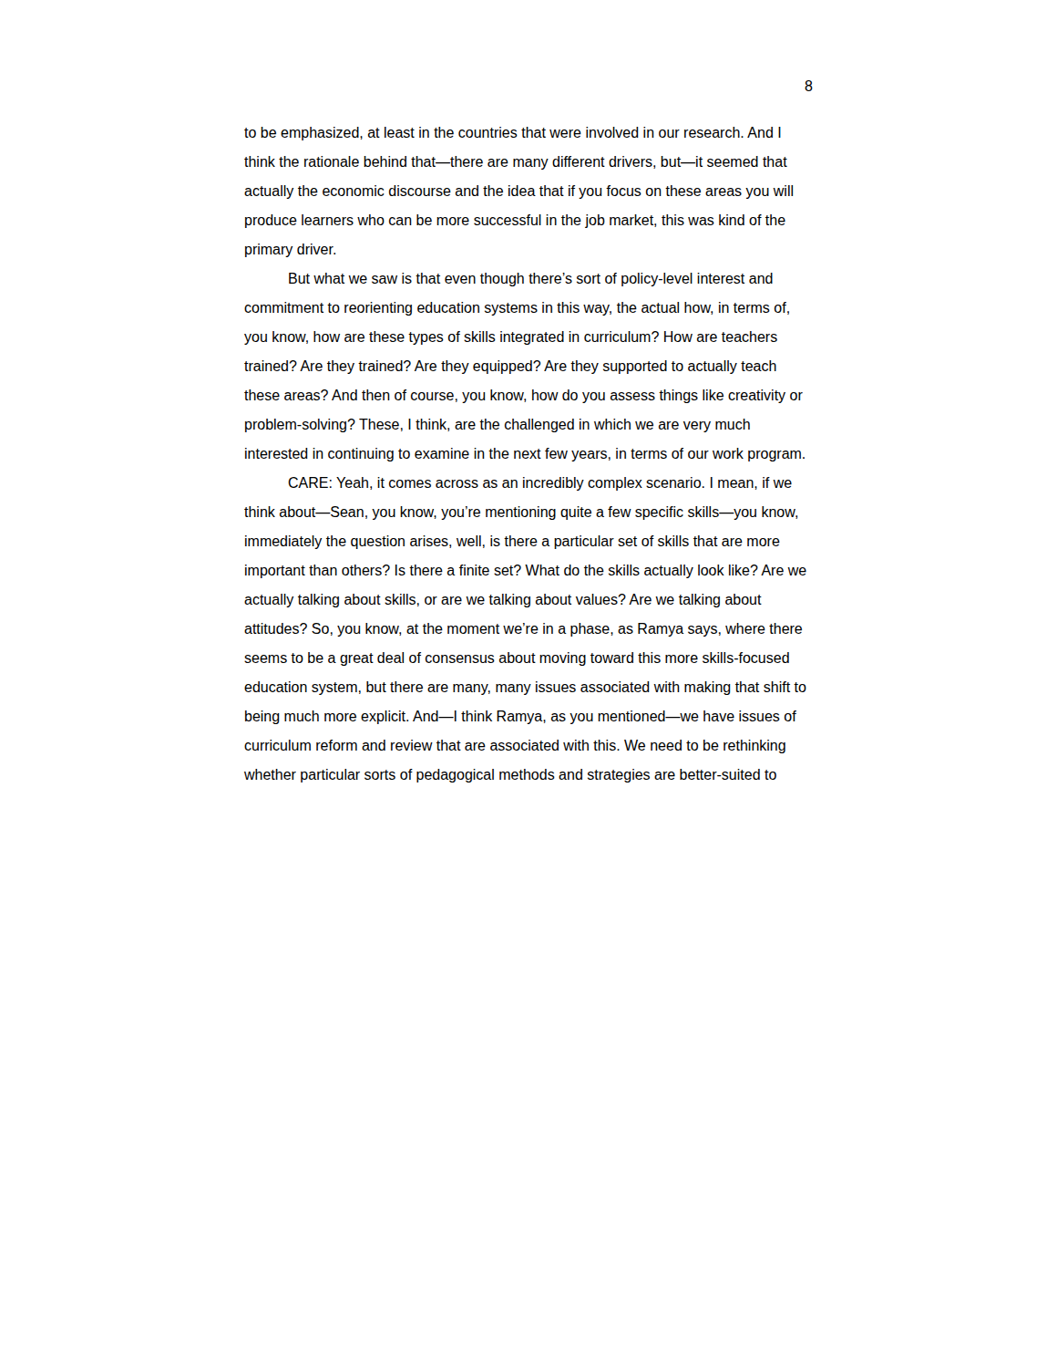8
to be emphasized, at least in the countries that were involved in our research. And I think the rationale behind that—there are many different drivers, but—it seemed that actually the economic discourse and the idea that if you focus on these areas you will produce learners who can be more successful in the job market, this was kind of the primary driver.
But what we saw is that even though there’s sort of policy-level interest and commitment to reorienting education systems in this way, the actual how, in terms of, you know, how are these types of skills integrated in curriculum? How are teachers trained? Are they trained? Are they equipped? Are they supported to actually teach these areas? And then of course, you know, how do you assess things like creativity or problem-solving? These, I think, are the challenged in which we are very much interested in continuing to examine in the next few years, in terms of our work program.
CARE: Yeah, it comes across as an incredibly complex scenario. I mean, if we think about—Sean, you know, you’re mentioning quite a few specific skills—you know, immediately the question arises, well, is there a particular set of skills that are more important than others? Is there a finite set? What do the skills actually look like? Are we actually talking about skills, or are we talking about values? Are we talking about attitudes? So, you know, at the moment we’re in a phase, as Ramya says, where there seems to be a great deal of consensus about moving toward this more skills-focused education system, but there are many, many issues associated with making that shift to being much more explicit. And—I think Ramya, as you mentioned—we have issues of curriculum reform and review that are associated with this. We need to be rethinking whether particular sorts of pedagogical methods and strategies are better-suited to